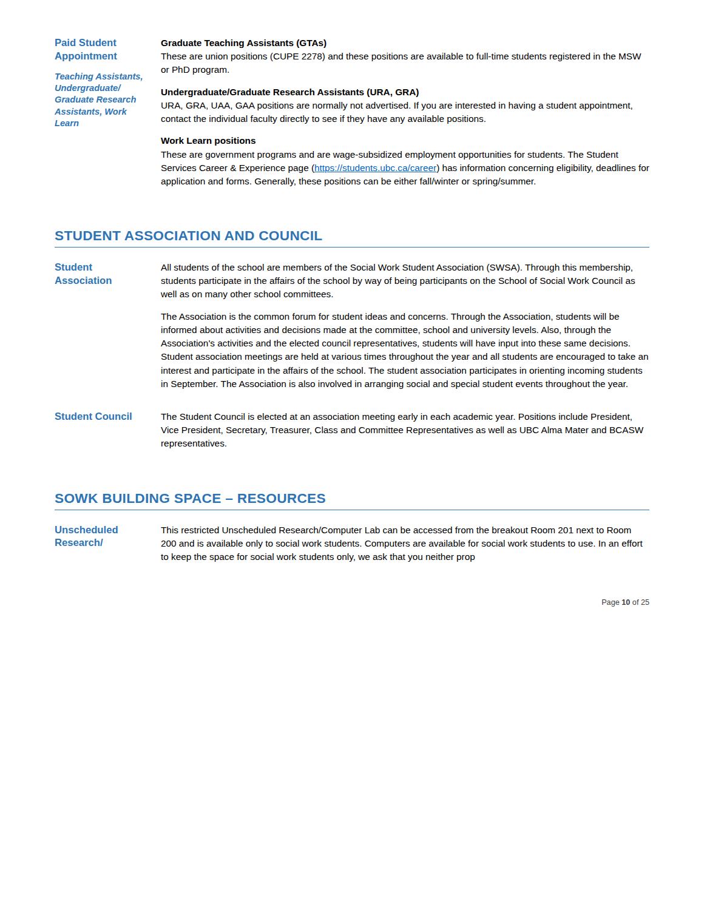Paid Student Appointment
Teaching Assistants, Undergraduate/ Graduate Research Assistants, Work Learn
Graduate Teaching Assistants (GTAs)
These are union positions (CUPE 2278) and these positions are available to full-time students registered in the MSW or PhD program.
Undergraduate/Graduate Research Assistants (URA, GRA)
URA, GRA, UAA, GAA positions are normally not advertised. If you are interested in having a student appointment, contact the individual faculty directly to see if they have any available positions.
Work Learn positions
These are government programs and are wage-subsidized employment opportunities for students. The Student Services Career & Experience page (https://students.ubc.ca/career) has information concerning eligibility, deadlines for application and forms. Generally, these positions can be either fall/winter or spring/summer.
STUDENT ASSOCIATION AND COUNCIL
Student Association
All students of the school are members of the Social Work Student Association (SWSA). Through this membership, students participate in the affairs of the school by way of being participants on the School of Social Work Council as well as on many other school committees.
The Association is the common forum for student ideas and concerns. Through the Association, students will be informed about activities and decisions made at the committee, school and university levels. Also, through the Association's activities and the elected council representatives, students will have input into these same decisions. Student association meetings are held at various times throughout the year and all students are encouraged to take an interest and participate in the affairs of the school. The student association participates in orienting incoming students in September. The Association is also involved in arranging social and special student events throughout the year.
Student Council
The Student Council is elected at an association meeting early in each academic year. Positions include President, Vice President, Secretary, Treasurer, Class and Committee Representatives as well as UBC Alma Mater and BCASW representatives.
SOWK BUILDING SPACE – RESOURCES
Unscheduled Research/
This restricted Unscheduled Research/Computer Lab can be accessed from the breakout Room 201 next to Room 200 and is available only to social work students. Computers are available for social work students to use. In an effort to keep the space for social work students only, we ask that you neither prop
Page 10 of 25